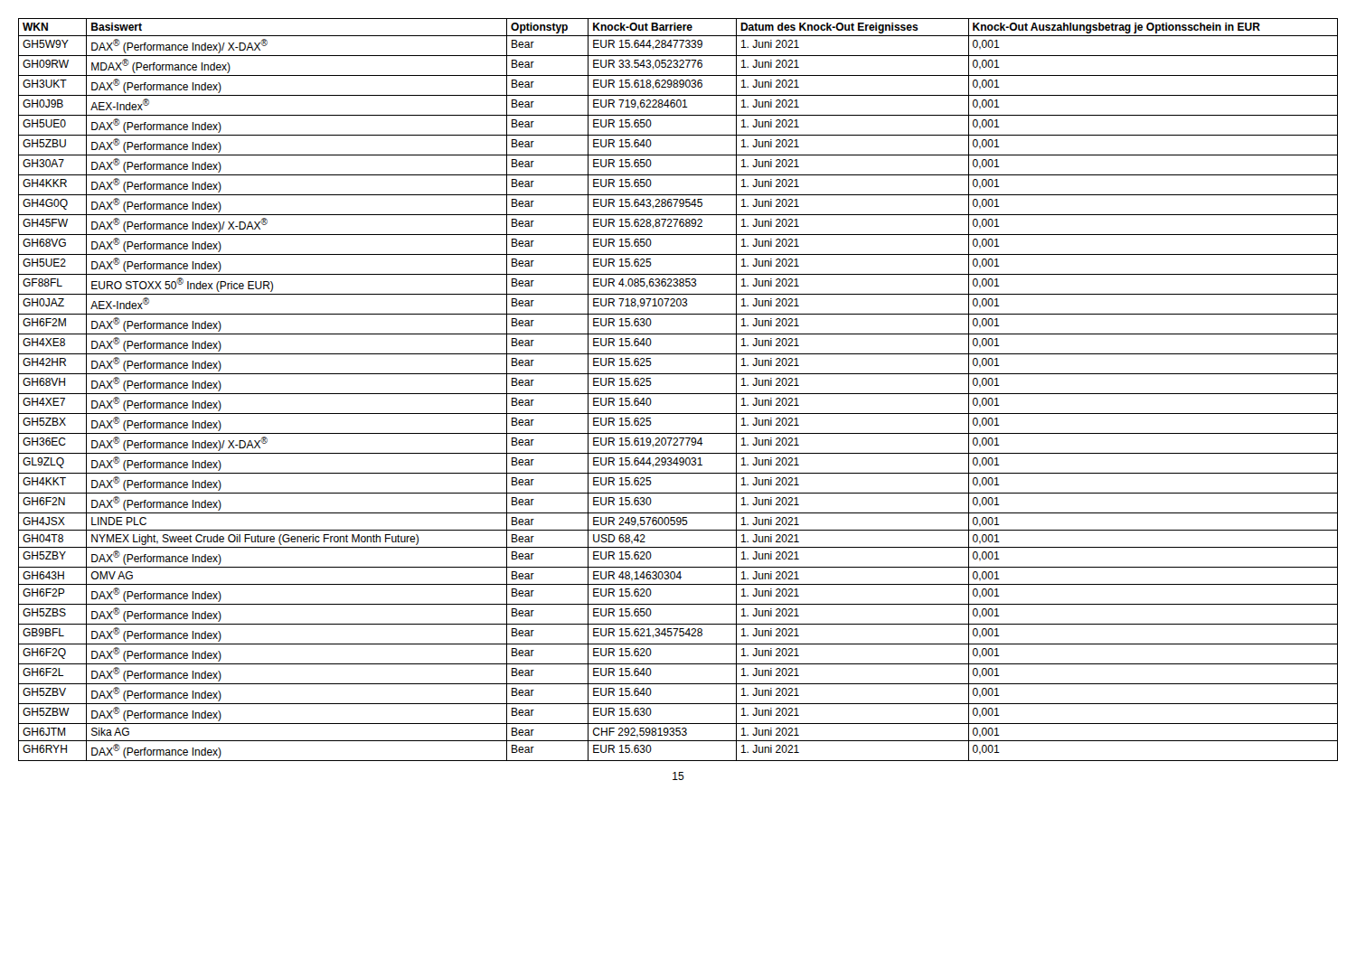| WKN | Basiswert | Optionstyp | Knock-Out Barriere | Datum des Knock-Out Ereignisses | Knock-Out Auszahlungsbetrag je Optionsschein in EUR |
| --- | --- | --- | --- | --- | --- |
| GH5W9Y | DAX ® (Performance Index)/ X-DAX ® | Bear | EUR 15.644,28477339 | 1. Juni 2021 | 0,001 |
| GH09RW | MDAX ® (Performance Index) | Bear | EUR 33.543,05232776 | 1. Juni 2021 | 0,001 |
| GH3UKT | DAX ® (Performance Index) | Bear | EUR 15.618,62989036 | 1. Juni 2021 | 0,001 |
| GH0J9B | AEX-Index ® | Bear | EUR 719,62284601 | 1. Juni 2021 | 0,001 |
| GH5UE0 | DAX ® (Performance Index) | Bear | EUR 15.650 | 1. Juni 2021 | 0,001 |
| GH5ZBU | DAX ® (Performance Index) | Bear | EUR 15.640 | 1. Juni 2021 | 0,001 |
| GH30A7 | DAX ® (Performance Index) | Bear | EUR 15.650 | 1. Juni 2021 | 0,001 |
| GH4KKR | DAX ® (Performance Index) | Bear | EUR 15.650 | 1. Juni 2021 | 0,001 |
| GH4G0Q | DAX ® (Performance Index) | Bear | EUR 15.643,28679545 | 1. Juni 2021 | 0,001 |
| GH45FW | DAX ® (Performance Index)/ X-DAX ® | Bear | EUR 15.628,87276892 | 1. Juni 2021 | 0,001 |
| GH68VG | DAX ® (Performance Index) | Bear | EUR 15.650 | 1. Juni 2021 | 0,001 |
| GH5UE2 | DAX ® (Performance Index) | Bear | EUR 15.625 | 1. Juni 2021 | 0,001 |
| GF88FL | EURO STOXX 50 ® Index (Price EUR) | Bear | EUR 4.085,63623853 | 1. Juni 2021 | 0,001 |
| GH0JAZ | AEX-Index ® | Bear | EUR 718,97107203 | 1. Juni 2021 | 0,001 |
| GH6F2M | DAX ® (Performance Index) | Bear | EUR 15.630 | 1. Juni 2021 | 0,001 |
| GH4XE8 | DAX ® (Performance Index) | Bear | EUR 15.640 | 1. Juni 2021 | 0,001 |
| GH42HR | DAX ® (Performance Index) | Bear | EUR 15.625 | 1. Juni 2021 | 0,001 |
| GH68VH | DAX ® (Performance Index) | Bear | EUR 15.625 | 1. Juni 2021 | 0,001 |
| GH4XE7 | DAX ® (Performance Index) | Bear | EUR 15.640 | 1. Juni 2021 | 0,001 |
| GH5ZBX | DAX ® (Performance Index) | Bear | EUR 15.625 | 1. Juni 2021 | 0,001 |
| GH36EC | DAX ® (Performance Index)/ X-DAX ® | Bear | EUR 15.619,20727794 | 1. Juni 2021 | 0,001 |
| GL9ZLQ | DAX ® (Performance Index) | Bear | EUR 15.644,29349031 | 1. Juni 2021 | 0,001 |
| GH4KKT | DAX ® (Performance Index) | Bear | EUR 15.625 | 1. Juni 2021 | 0,001 |
| GH6F2N | DAX ® (Performance Index) | Bear | EUR 15.630 | 1. Juni 2021 | 0,001 |
| GH4JSX | LINDE PLC | Bear | EUR 249,57600595 | 1. Juni 2021 | 0,001 |
| GH04T8 | NYMEX Light, Sweet Crude Oil Future (Generic Front Month Future) | Bear | USD 68,42 | 1. Juni 2021 | 0,001 |
| GH5ZBY | DAX ® (Performance Index) | Bear | EUR 15.620 | 1. Juni 2021 | 0,001 |
| GH643H | OMV AG | Bear | EUR 48,14630304 | 1. Juni 2021 | 0,001 |
| GH6F2P | DAX ® (Performance Index) | Bear | EUR 15.620 | 1. Juni 2021 | 0,001 |
| GH5ZBS | DAX ® (Performance Index) | Bear | EUR 15.650 | 1. Juni 2021 | 0,001 |
| GB9BFL | DAX ® (Performance Index) | Bear | EUR 15.621,34575428 | 1. Juni 2021 | 0,001 |
| GH6F2Q | DAX ® (Performance Index) | Bear | EUR 15.620 | 1. Juni 2021 | 0,001 |
| GH6F2L | DAX ® (Performance Index) | Bear | EUR 15.640 | 1. Juni 2021 | 0,001 |
| GH5ZBV | DAX ® (Performance Index) | Bear | EUR 15.640 | 1. Juni 2021 | 0,001 |
| GH5ZBW | DAX ® (Performance Index) | Bear | EUR 15.630 | 1. Juni 2021 | 0,001 |
| GH6JTM | Sika AG | Bear | CHF 292,59819353 | 1. Juni 2021 | 0,001 |
| GH6RYH | DAX ® (Performance Index) | Bear | EUR 15.630 | 1. Juni 2021 | 0,001 |
15